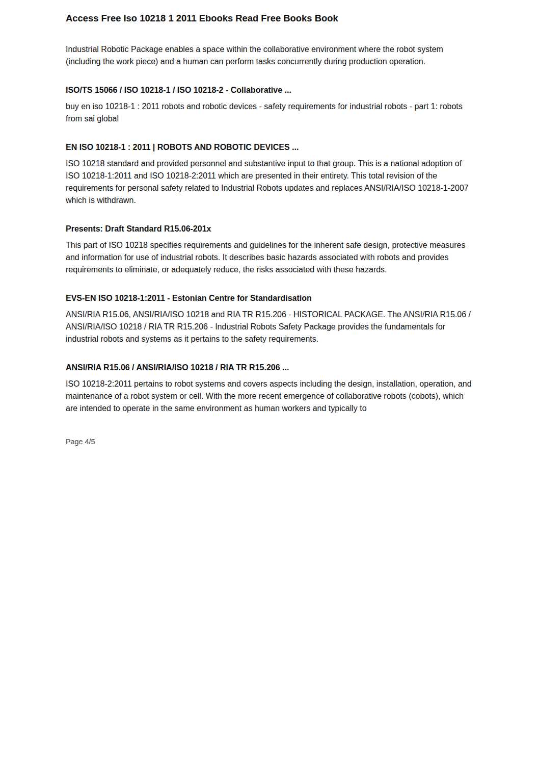Access Free Iso 10218 1 2011 Ebooks Read Free Books Book
Industrial Robotic Package enables a space within the collaborative environment where the robot system (including the work piece) and a human can perform tasks concurrently during production operation.
ISO/TS 15066 / ISO 10218-1 / ISO 10218-2 - Collaborative ...
buy en iso 10218-1 : 2011 robots and robotic devices - safety requirements for industrial robots - part 1: robots from sai global
EN ISO 10218-1 : 2011 | ROBOTS AND ROBOTIC DEVICES ...
ISO 10218 standard and provided personnel and substantive input to that group. This is a national adoption of ISO 10218-1:2011 and ISO 10218-2:2011 which are presented in their entirety. This total revision of the requirements for personal safety related to Industrial Robots updates and replaces ANSI/RIA/ISO 10218-1-2007 which is withdrawn.
Presents: Draft Standard R15.06-201x
This part of ISO 10218 specifies requirements and guidelines for the inherent safe design, protective measures and information for use of industrial robots. It describes basic hazards associated with robots and provides requirements to eliminate, or adequately reduce, the risks associated with these hazards.
EVS-EN ISO 10218-1:2011 - Estonian Centre for Standardisation
ANSI/RIA R15.06, ANSI/RIA/ISO 10218 and RIA TR R15.206 - HISTORICAL PACKAGE. The ANSI/RIA R15.06 / ANSI/RIA/ISO 10218 / RIA TR R15.206 - Industrial Robots Safety Package provides the fundamentals for industrial robots and systems as it pertains to the safety requirements.
ANSI/RIA R15.06 / ANSI/RIA/ISO 10218 / RIA TR R15.206 ...
ISO 10218-2:2011 pertains to robot systems and covers aspects including the design, installation, operation, and maintenance of a robot system or cell. With the more recent emergence of collaborative robots (cobots), which are intended to operate in the same environment as human workers and typically to
Page 4/5